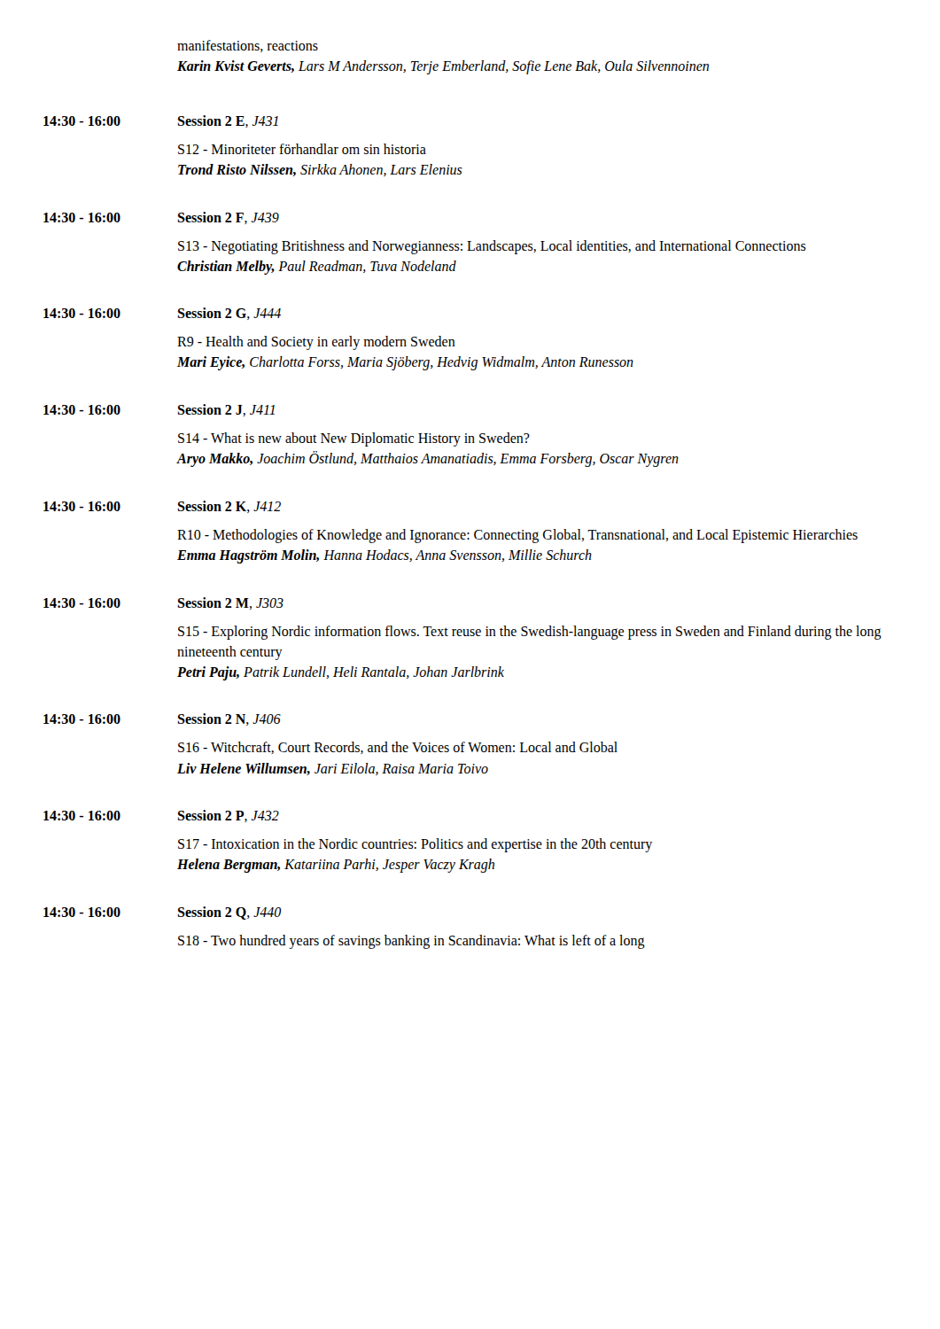manifestations, reactions
Karin Kvist Geverts, Lars M Andersson, Terje Emberland, Sofie Lene Bak, Oula Silvennoinen
14:30 - 16:00
Session 2 E, J431
S12 - Minoriteter förhandlar om sin historia
Trond Risto Nilssen, Sirkka Ahonen, Lars Elenius
14:30 - 16:00
Session 2 F, J439
S13 - Negotiating Britishness and Norwegianness: Landscapes, Local identities, and International Connections
Christian Melby, Paul Readman, Tuva Nodeland
14:30 - 16:00
Session 2 G, J444
R9 - Health and Society in early modern Sweden
Mari Eyice, Charlotta Forss, Maria Sjöberg, Hedvig Widmalm, Anton Runesson
14:30 - 16:00
Session 2 J, J411
S14 - What is new about New Diplomatic History in Sweden?
Aryo Makko, Joachim Östlund, Matthaios Amanatiadis, Emma Forsberg, Oscar Nygren
14:30 - 16:00
Session 2 K, J412
R10 - Methodologies of Knowledge and Ignorance: Connecting Global, Transnational, and Local Epistemic Hierarchies
Emma Hagström Molin, Hanna Hodacs, Anna Svensson, Millie Schurch
14:30 - 16:00
Session 2 M, J303
S15 - Exploring Nordic information flows. Text reuse in the Swedish-language press in Sweden and Finland during the long nineteenth century
Petri Paju, Patrik Lundell, Heli Rantala, Johan Jarlbrink
14:30 - 16:00
Session 2 N, J406
S16 - Witchcraft, Court Records, and the Voices of Women: Local and Global
Liv Helene Willumsen, Jari Eilola, Raisa Maria Toivo
14:30 - 16:00
Session 2 P, J432
S17 - Intoxication in the Nordic countries: Politics and expertise in the 20th century
Helena Bergman, Katariina Parhi, Jesper Vaczy Kragh
14:30 - 16:00
Session 2 Q, J440
S18 - Two hundred years of savings banking in Scandinavia: What is left of a long